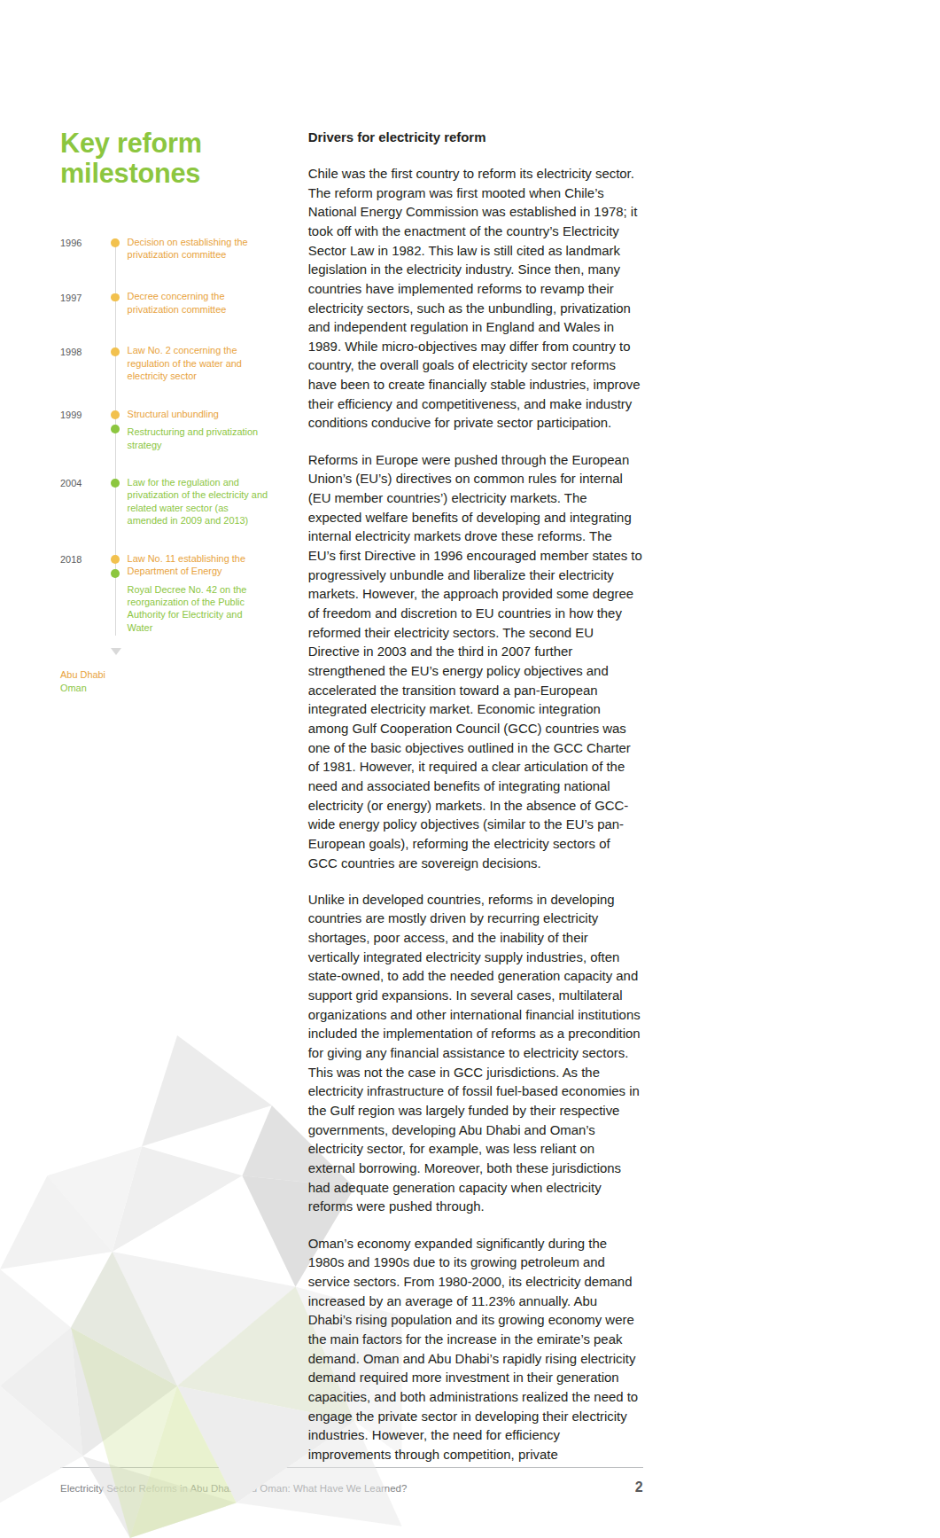Key reform
milestones
1996
Decision on establishing the privatization committee
1997
Decree concerning the privatization committee
1998
Law No. 2 concerning the regulation of the water and electricity sector
1999
Structural unbundling Restructuring and privatization strategy
2004
Law for the regulation and privatization of the electricity and related water sector (as amended in 2009 and 2013)
2018
Law No. 11 establishing the Department of Energy Royal Decree No. 42 on the reorganization of the Public Authority for Electricity and Water
Abu Dhabi
Oman
Drivers for electricity reform
Chile was the first country to reform its electricity sector. The reform program was first mooted when Chile’s National Energy Commission was established in 1978; it took off with the enactment of the country’s Electricity Sector Law in 1982. This law is still cited as landmark legislation in the electricity industry. Since then, many countries have implemented reforms to revamp their electricity sectors, such as the unbundling, privatization and independent regulation in England and Wales in 1989. While micro-objectives may differ from country to country, the overall goals of electricity sector reforms have been to create financially stable industries, improve their efficiency and competitiveness, and make industry conditions conducive for private sector participation.
Reforms in Europe were pushed through the European Union’s (EU’s) directives on common rules for internal (EU member countries’) electricity markets. The expected welfare benefits of developing and integrating internal electricity markets drove these reforms. The EU’s first Directive in 1996 encouraged member states to progressively unbundle and liberalize their electricity markets. However, the approach provided some degree of freedom and discretion to EU countries in how they reformed their electricity sectors. The second EU Directive in 2003 and the third in 2007 further strengthened the EU’s energy policy objectives and accelerated the transition toward a pan-European integrated electricity market. Economic integration among Gulf Cooperation Council (GCC) countries was one of the basic objectives outlined in the GCC Charter of 1981. However, it required a clear articulation of the need and associated benefits of integrating national electricity (or energy) markets. In the absence of GCC-wide energy policy objectives (similar to the EU’s pan-European goals), reforming the electricity sectors of GCC countries are sovereign decisions.
Unlike in developed countries, reforms in developing countries are mostly driven by recurring electricity shortages, poor access, and the inability of their vertically integrated electricity supply industries, often state-owned, to add the needed generation capacity and support grid expansions. In several cases, multilateral organizations and other international financial institutions included the implementation of reforms as a precondition for giving any financial assistance to electricity sectors. This was not the case in GCC jurisdictions. As the electricity infrastructure of fossil fuel-based economies in the Gulf region was largely funded by their respective governments, developing Abu Dhabi and Oman’s electricity sector, for example, was less reliant on external borrowing. Moreover, both these jurisdictions had adequate generation capacity when electricity reforms were pushed through.
Oman’s economy expanded significantly during the 1980s and 1990s due to its growing petroleum and service sectors. From 1980-2000, its electricity demand increased by an average of 11.23% annually. Abu Dhabi’s rising population and its growing economy were the main factors for the increase in the emirate’s peak demand. Oman and Abu Dhabi’s rapidly rising electricity demand required more investment in their generation capacities, and both administrations realized the need to engage the private sector in developing their electricity industries. However, the need for efficiency improvements through competition, private
Electricity Sector Reforms in Abu Dhabi and Oman: What Have We Learned?
2